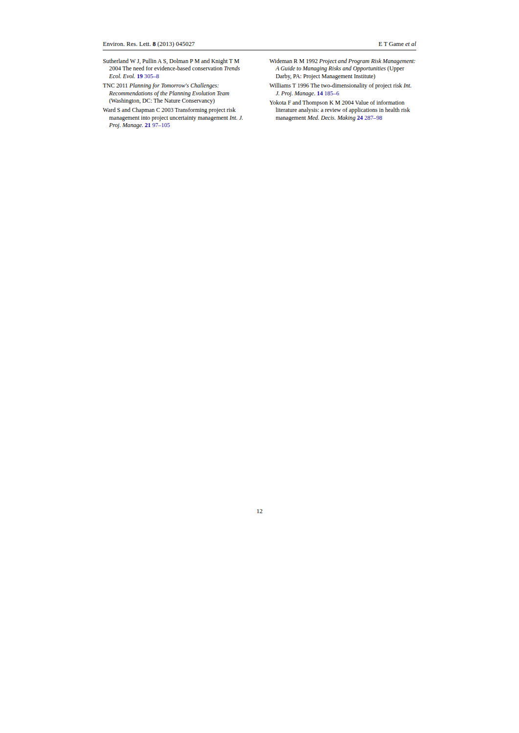Environ. Res. Lett. 8 (2013) 045027
E T Game et al
Sutherland W J, Pullin A S, Dolman P M and Knight T M 2004 The need for evidence-based conservation Trends Ecol. Evol. 19 305–8
TNC 2011 Planning for Tomorrow's Challenges: Recommendations of the Planning Evolution Team (Washington, DC: The Nature Conservancy)
Ward S and Chapman C 2003 Transforming project risk management into project uncertainty management Int. J. Proj. Manage. 21 97–105
Wideman R M 1992 Project and Program Risk Management: A Guide to Managing Risks and Opportunities (Upper Darby, PA: Project Management Institute)
Williams T 1996 The two-dimensionality of project risk Int. J. Proj. Manage. 14 185–6
Yokota F and Thompson K M 2004 Value of information literature analysis: a review of applications in health risk management Med. Decis. Making 24 287–98
12